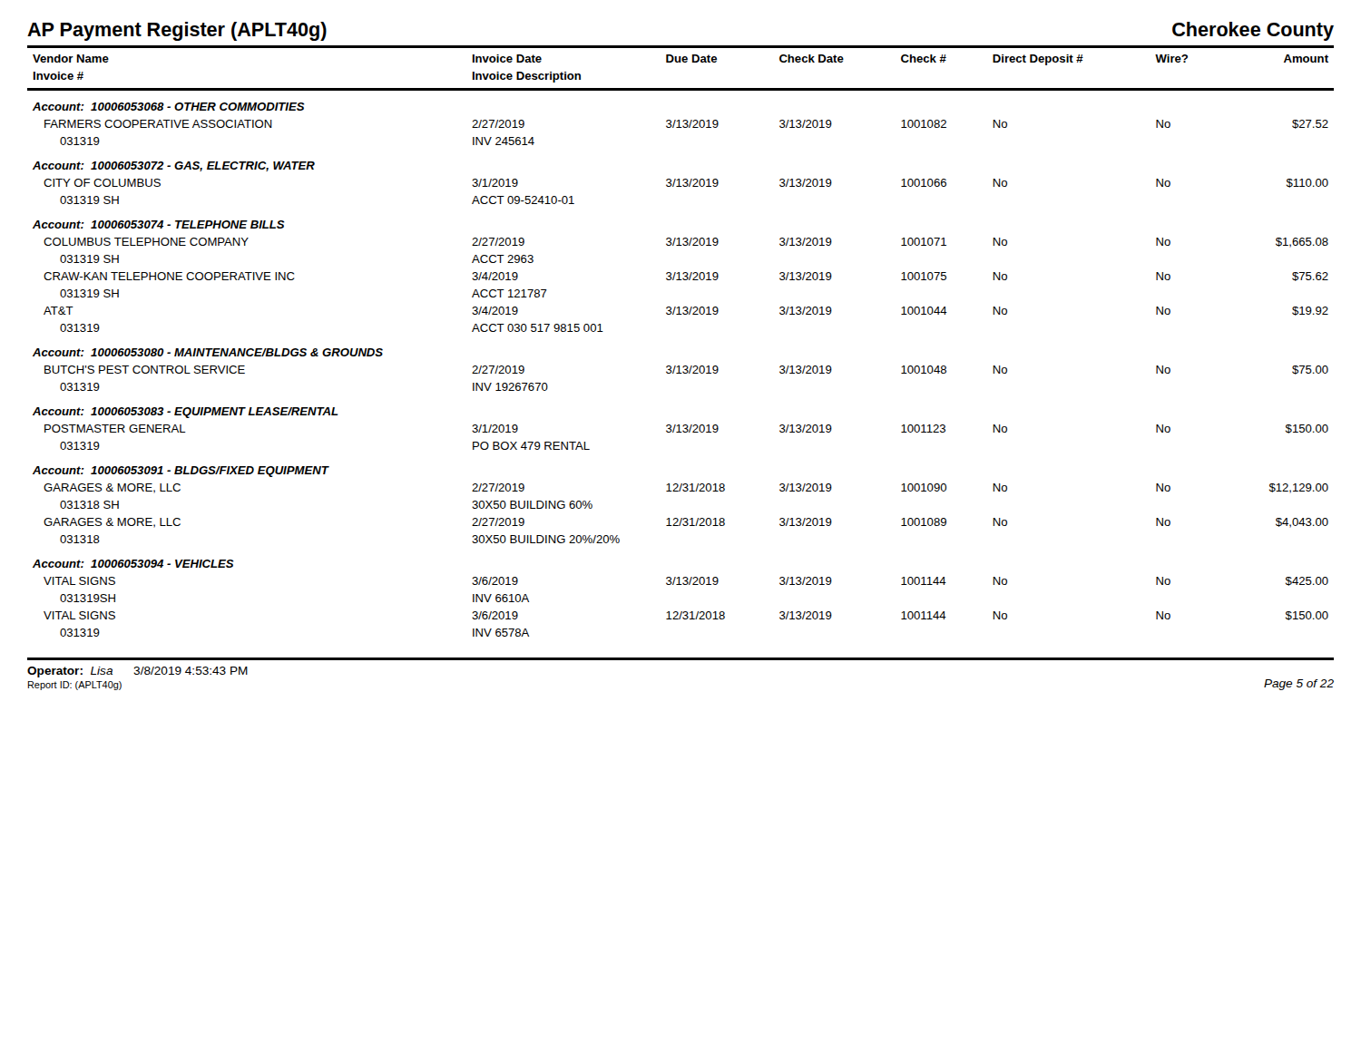AP Payment Register (APLT40g)
Cherokee County
| Vendor Name | Invoice Date | Due Date | Check Date | Check # | Direct Deposit # | Wire? | Amount |
| --- | --- | --- | --- | --- | --- | --- | --- |
| Invoice # | Invoice Description | | | | | | |
| Account: 10006053068 - OTHER COMMODITIES |
| FARMERS COOPERATIVE ASSOCIATION | 2/27/2019 | 3/13/2019 | 3/13/2019 | 1001082 | No | No | $27.52 |
| 031319 | INV 245614 |
| Account: 10006053072 - GAS, ELECTRIC, WATER |
| CITY OF COLUMBUS | 3/1/2019 | 3/13/2019 | 3/13/2019 | 1001066 | No | No | $110.00 |
| 031319 SH | ACCT 09-52410-01 |
| Account: 10006053074 - TELEPHONE BILLS |
| COLUMBUS TELEPHONE COMPANY | 2/27/2019 | 3/13/2019 | 3/13/2019 | 1001071 | No | No | $1,665.08 |
| 031319 SH | ACCT 2963 |
| CRAW-KAN TELEPHONE COOPERATIVE INC | 3/4/2019 | 3/13/2019 | 3/13/2019 | 1001075 | No | No | $75.62 |
| 031319 SH | ACCT 121787 |
| AT&T | 3/4/2019 | 3/13/2019 | 3/13/2019 | 1001044 | No | No | $19.92 |
| 031319 | ACCT 030 517 9815 001 |
| Account: 10006053080 - MAINTENANCE/BLDGS & GROUNDS |
| BUTCH'S PEST CONTROL SERVICE | 2/27/2019 | 3/13/2019 | 3/13/2019 | 1001048 | No | No | $75.00 |
| 031319 | INV 19267670 |
| Account: 10006053083 - EQUIPMENT LEASE/RENTAL |
| POSTMASTER GENERAL | 3/1/2019 | 3/13/2019 | 3/13/2019 | 1001123 | No | No | $150.00 |
| 031319 | PO BOX 479 RENTAL |
| Account: 10006053091 - BLDGS/FIXED EQUIPMENT |
| GARAGES & MORE, LLC | 2/27/2019 | 12/31/2018 | 3/13/2019 | 1001090 | No | No | $12,129.00 |
| 031318 SH | 30X50 BUILDING 60% |
| GARAGES & MORE, LLC | 2/27/2019 | 12/31/2018 | 3/13/2019 | 1001089 | No | No | $4,043.00 |
| 031318 | 30X50 BUILDING 20%/20% |
| Account: 10006053094 - VEHICLES |
| VITAL SIGNS | 3/6/2019 | 3/13/2019 | 3/13/2019 | 1001144 | No | No | $425.00 |
| 031319SH | INV 6610A |
| VITAL SIGNS | 3/6/2019 | 12/31/2018 | 3/13/2019 | 1001144 | No | No | $150.00 |
| 031319 | INV 6578A |
Operator: Lisa 3/8/2019 4:53:43 PM
Report ID: (APLT40g)
Page 5 of 22